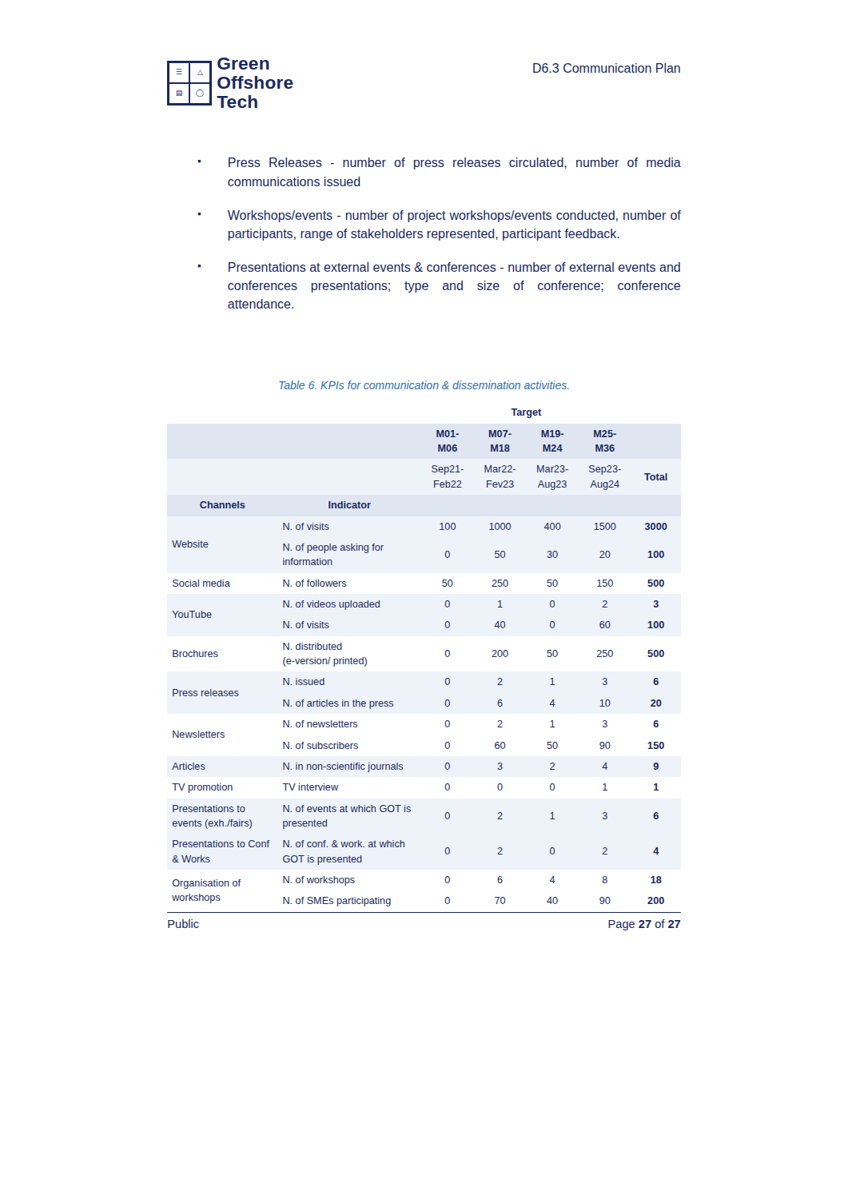☰
△
▤
◯
Green
Offshore
Tech
D6.3 Communication Plan
Press Releases - number of press releases circulated, number of media communications issued
Workshops/events - number of project workshops/events conducted, number of participants, range of stakeholders represented, participant feedback.
Presentations at external events & conferences - number of external events and conferences presentations; type and size of conference; conference attendance.
Table 6. KPIs for communication & dissemination activities.
| | | Target | |
| | | M01- M06 | M07- M18 | M19- M24 | M25- M36 | |
| | | Sep21- Feb22 | Mar22- Fev23 | Mar23- Aug23 | Sep23- Aug24 | Total |
| Channels | Indicator | | | | | |
| Website | N. of visits | 100 | 1000 | 400 | 1500 | 3000 |
| N. of people asking for information | 0 | 50 | 30 | 20 | 100 |
| Social media | N. of followers | 50 | 250 | 50 | 150 | 500 |
| YouTube | N. of videos uploaded | 0 | 1 | 0 | 2 | 3 |
| N. of visits | 0 | 40 | 0 | 60 | 100 |
| Brochures | N. distributed (e-version/ printed) | 0 | 200 | 50 | 250 | 500 |
| Press releases | N. issued | 0 | 2 | 1 | 3 | 6 |
| N. of articles in the press | 0 | 6 | 4 | 10 | 20 |
| Newsletters | N. of newsletters | 0 | 2 | 1 | 3 | 6 |
| N. of subscribers | 0 | 60 | 50 | 90 | 150 |
| Articles | N. in non-scientific journals | 0 | 3 | 2 | 4 | 9 |
| TV promotion | TV interview | 0 | 0 | 0 | 1 | 1 |
| Presentations to events (exh./fairs) | N. of events at which GOT is presented | 0 | 2 | 1 | 3 | 6 |
| Presentations to Conf & Works | N. of conf. & work. at which GOT is presented | 0 | 2 | 0 | 2 | 4 |
| Organisation of workshops | N. of workshops | 0 | 6 | 4 | 8 | 18 |
| N. of SMEs participating | 0 | 70 | 40 | 90 | 200 |
Public
Page 27 of 27